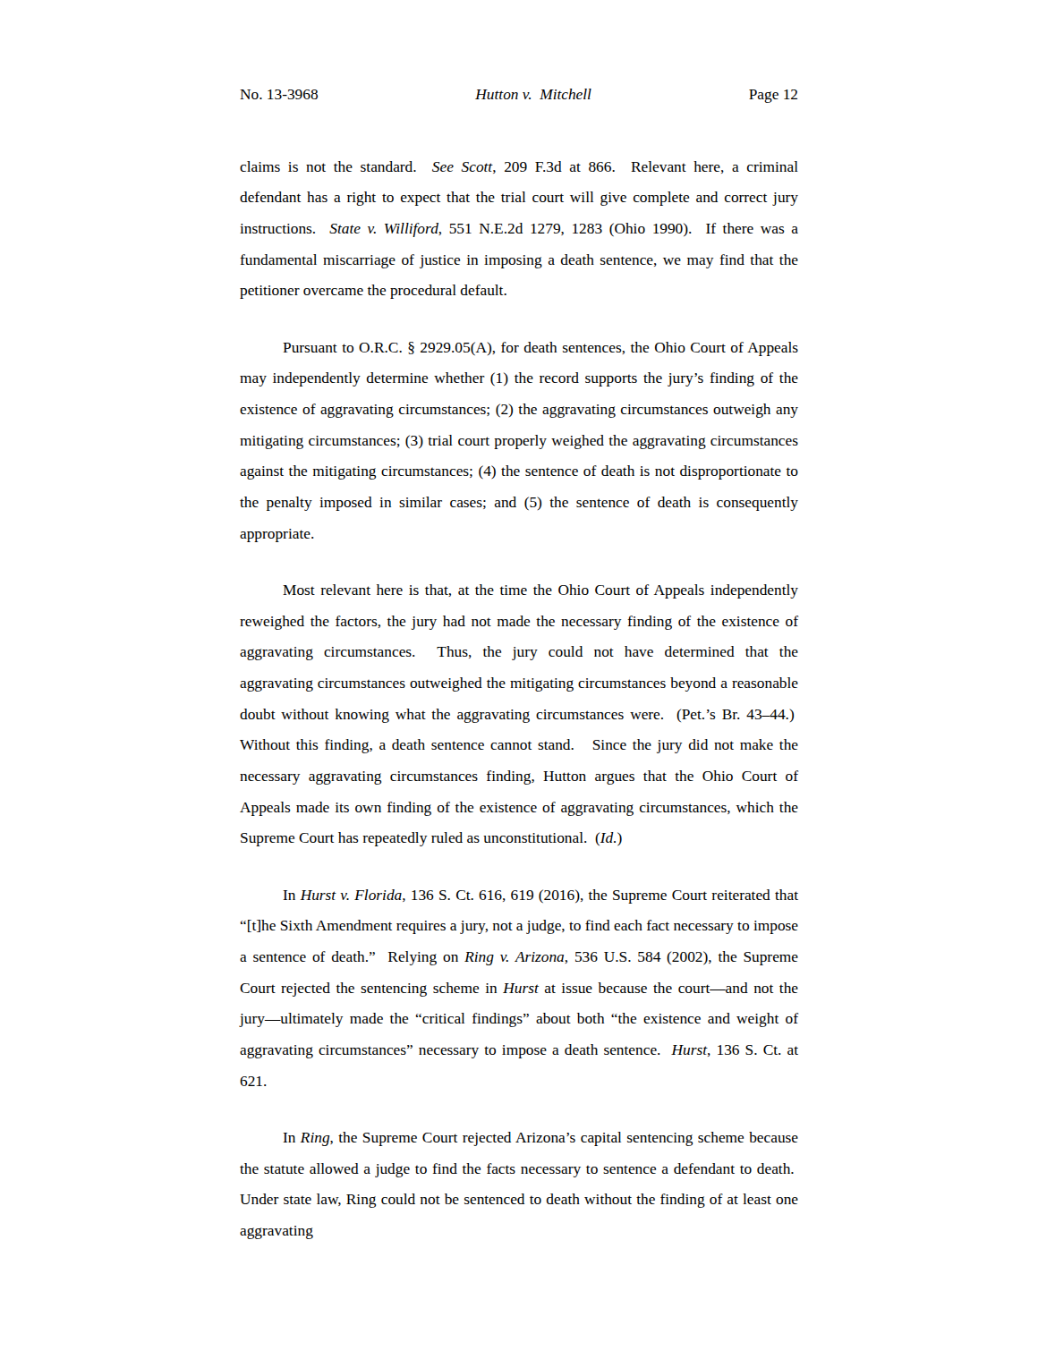No. 13-3968
Hutton v. Mitchell
Page 12
claims is not the standard. See Scott, 209 F.3d at 866. Relevant here, a criminal defendant has a right to expect that the trial court will give complete and correct jury instructions. State v. Williford, 551 N.E.2d 1279, 1283 (Ohio 1990). If there was a fundamental miscarriage of justice in imposing a death sentence, we may find that the petitioner overcame the procedural default.
Pursuant to O.R.C. § 2929.05(A), for death sentences, the Ohio Court of Appeals may independently determine whether (1) the record supports the jury’s finding of the existence of aggravating circumstances; (2) the aggravating circumstances outweigh any mitigating circumstances; (3) trial court properly weighed the aggravating circumstances against the mitigating circumstances; (4) the sentence of death is not disproportionate to the penalty imposed in similar cases; and (5) the sentence of death is consequently appropriate.
Most relevant here is that, at the time the Ohio Court of Appeals independently reweighed the factors, the jury had not made the necessary finding of the existence of aggravating circumstances. Thus, the jury could not have determined that the aggravating circumstances outweighed the mitigating circumstances beyond a reasonable doubt without knowing what the aggravating circumstances were. (Pet.’s Br. 43–44.) Without this finding, a death sentence cannot stand. Since the jury did not make the necessary aggravating circumstances finding, Hutton argues that the Ohio Court of Appeals made its own finding of the existence of aggravating circumstances, which the Supreme Court has repeatedly ruled as unconstitutional. (Id.)
In Hurst v. Florida, 136 S. Ct. 616, 619 (2016), the Supreme Court reiterated that “[t]he Sixth Amendment requires a jury, not a judge, to find each fact necessary to impose a sentence of death.” Relying on Ring v. Arizona, 536 U.S. 584 (2002), the Supreme Court rejected the sentencing scheme in Hurst at issue because the court—and not the jury—ultimately made the “critical findings” about both “the existence and weight of aggravating circumstances” necessary to impose a death sentence. Hurst, 136 S. Ct. at 621.
In Ring, the Supreme Court rejected Arizona’s capital sentencing scheme because the statute allowed a judge to find the facts necessary to sentence a defendant to death. Under state law, Ring could not be sentenced to death without the finding of at least one aggravating